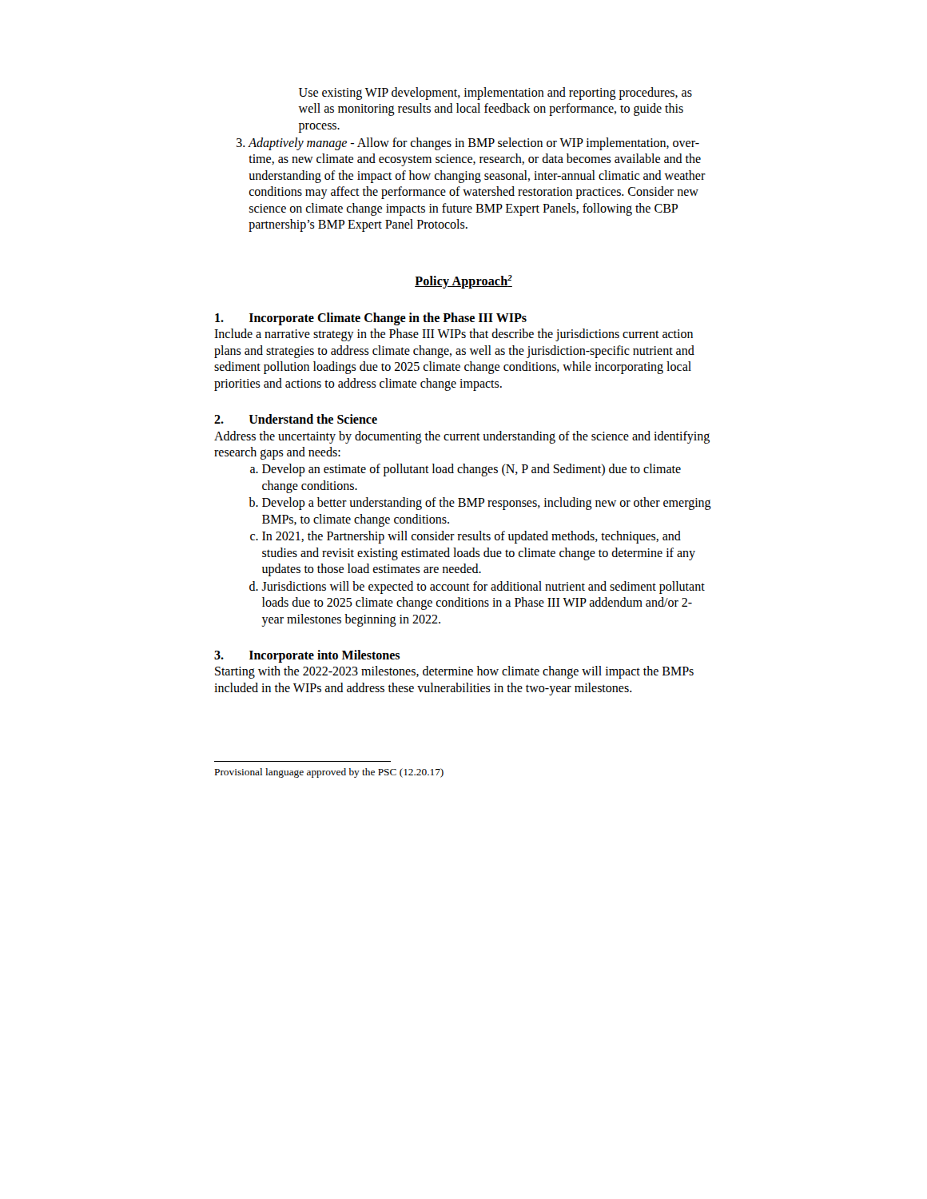Use existing WIP development, implementation and reporting procedures, as well as monitoring results and local feedback on performance, to guide this process.
Adaptively manage - Allow for changes in BMP selection or WIP implementation, over-time, as new climate and ecosystem science, research, or data becomes available and the understanding of the impact of how changing seasonal, inter-annual climatic and weather conditions may affect the performance of watershed restoration practices. Consider new science on climate change impacts in future BMP Expert Panels, following the CBP partnership’s BMP Expert Panel Protocols.
Policy Approach2
1. Incorporate Climate Change in the Phase III WIPs
Include a narrative strategy in the Phase III WIPs that describe the jurisdictions current action plans and strategies to address climate change, as well as the jurisdiction-specific nutrient and sediment pollution loadings due to 2025 climate change conditions, while incorporating local priorities and actions to address climate change impacts.
2. Understand the Science
Address the uncertainty by documenting the current understanding of the science and identifying research gaps and needs:
Develop an estimate of pollutant load changes (N, P and Sediment) due to climate change conditions.
Develop a better understanding of the BMP responses, including new or other emerging BMPs, to climate change conditions.
In 2021, the Partnership will consider results of updated methods, techniques, and studies and revisit existing estimated loads due to climate change to determine if any updates to those load estimates are needed.
Jurisdictions will be expected to account for additional nutrient and sediment pollutant loads due to 2025 climate change conditions in a Phase III WIP addendum and/or 2-year milestones beginning in 2022.
3. Incorporate into Milestones
Starting with the 2022-2023 milestones, determine how climate change will impact the BMPs included in the WIPs and address these vulnerabilities in the two-year milestones.
Provisional language approved by the PSC (12.20.17)